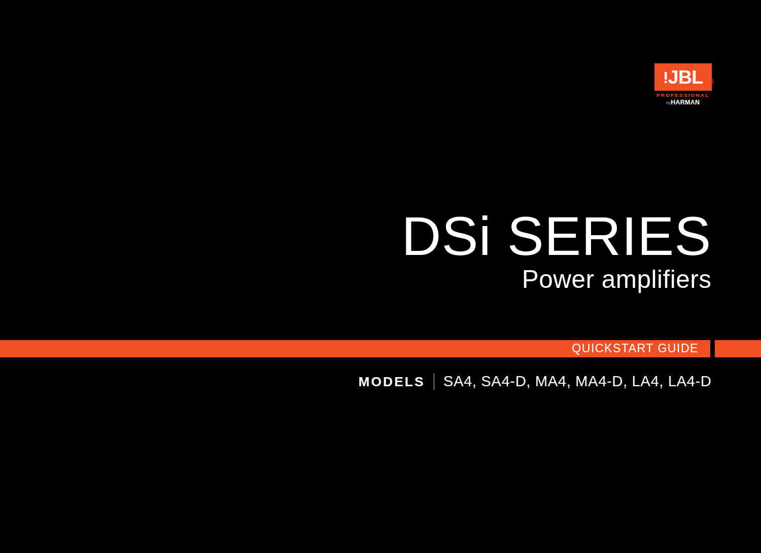!JBL
PROFESSIONAL
by HARMAN
DSi SERIES
Power amplifiers
QUICKSTART GUIDE
MODELS SA4, SA4-D, MA4, MA4-D, LA4, LA4-D